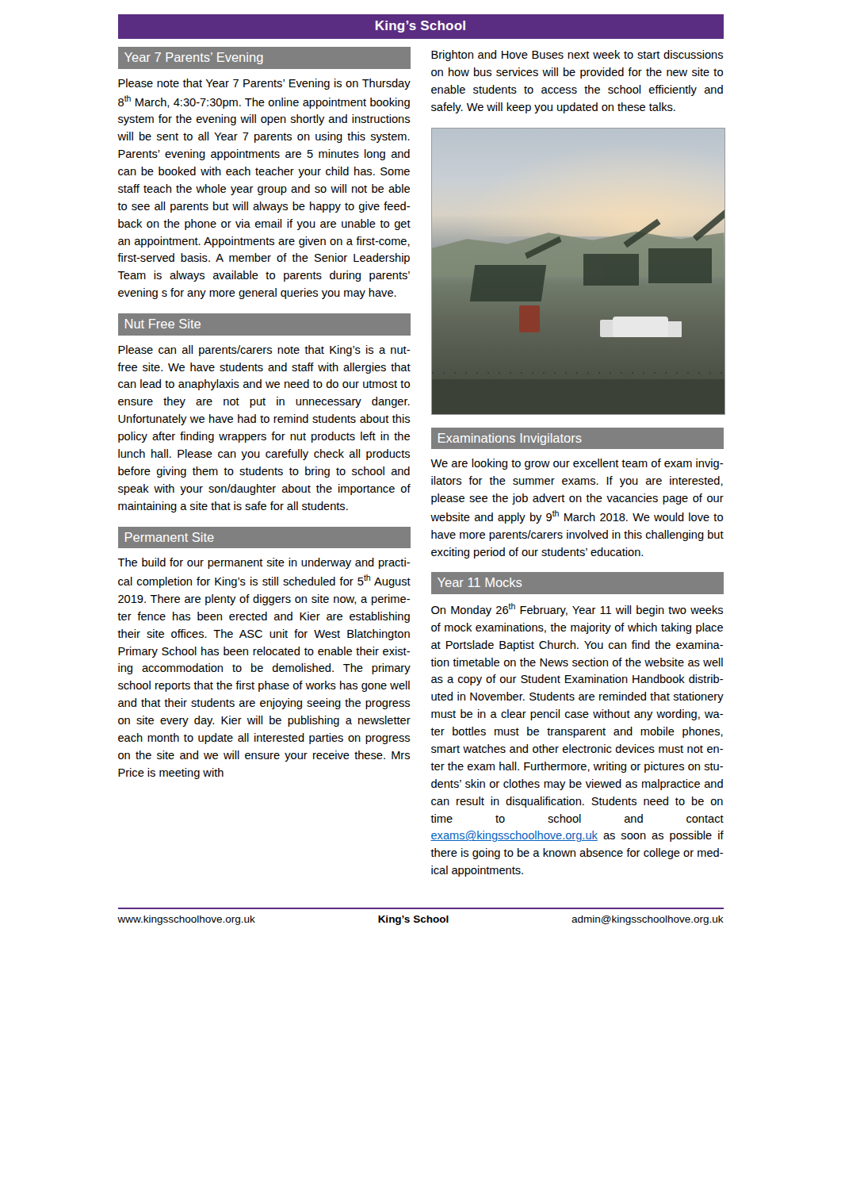King’s School
Year 7 Parents’ Evening
Please note that Year 7 Parents’ Evening is on Thursday 8th March, 4:30-7:30pm. The online appointment booking system for the evening will open shortly and instructions will be sent to all Year 7 parents on using this system. Parents’ evening appointments are 5 minutes long and can be booked with each teacher your child has. Some staff teach the whole year group and so will not be able to see all parents but will always be happy to give feedback on the phone or via email if you are unable to get an appointment. Appointments are given on a first-come, first-served basis. A member of the Senior Leadership Team is always available to parents during parents’ evening s for any more general queries you may have.
Nut Free Site
Please can all parents/carers note that King’s is a nut-free site. We have students and staff with allergies that can lead to anaphylaxis and we need to do our utmost to ensure they are not put in unnecessary danger. Unfortunately we have had to remind students about this policy after finding wrappers for nut products left in the lunch hall. Please can you carefully check all products before giving them to students to bring to school and speak with your son/daughter about the importance of maintaining a site that is safe for all students.
Permanent Site
The build for our permanent site in underway and practical completion for King’s is still scheduled for 5th August 2019. There are plenty of diggers on site now, a perimeter fence has been erected and Kier are establishing their site offices. The ASC unit for West Blatchington Primary School has been relocated to enable their existing accommodation to be demolished. The primary school reports that the first phase of works has gone well and that their students are enjoying seeing the progress on site every day. Kier will be publishing a newsletter each month to update all interested parties on progress on the site and we will ensure your receive these. Mrs Price is meeting with
Brighton and Hove Buses next week to start discussions on how bus services will be provided for the new site to enable students to access the school efficiently and safely. We will keep you updated on these talks.
Examinations Invigilators
We are looking to grow our excellent team of exam invigilators for the summer exams. If you are interested, please see the job advert on the vacancies page of our website and apply by 9th March 2018. We would love to have more parents/carers involved in this challenging but exciting period of our students’ education.
Year 11 Mocks
On Monday 26th February, Year 11 will begin two weeks of mock examinations, the majority of which taking place at Portslade Baptist Church. You can find the examination timetable on the News section of the website as well as a copy of our Student Examination Handbook distributed in November. Students are reminded that stationery must be in a clear pencil case without any wording, water bottles must be transparent and mobile phones, smart watches and other electronic devices must not enter the exam hall. Furthermore, writing or pictures on students’ skin or clothes may be viewed as malpractice and can result in disqualification. Students need to be on time to school and contact exams@kingsschoolhove.org.uk as soon as possible if there is going to be a known absence for college or medical appointments.
www.kingsschoolhove.org.uk
King’s School
admin@kingsschoolhove.org.uk